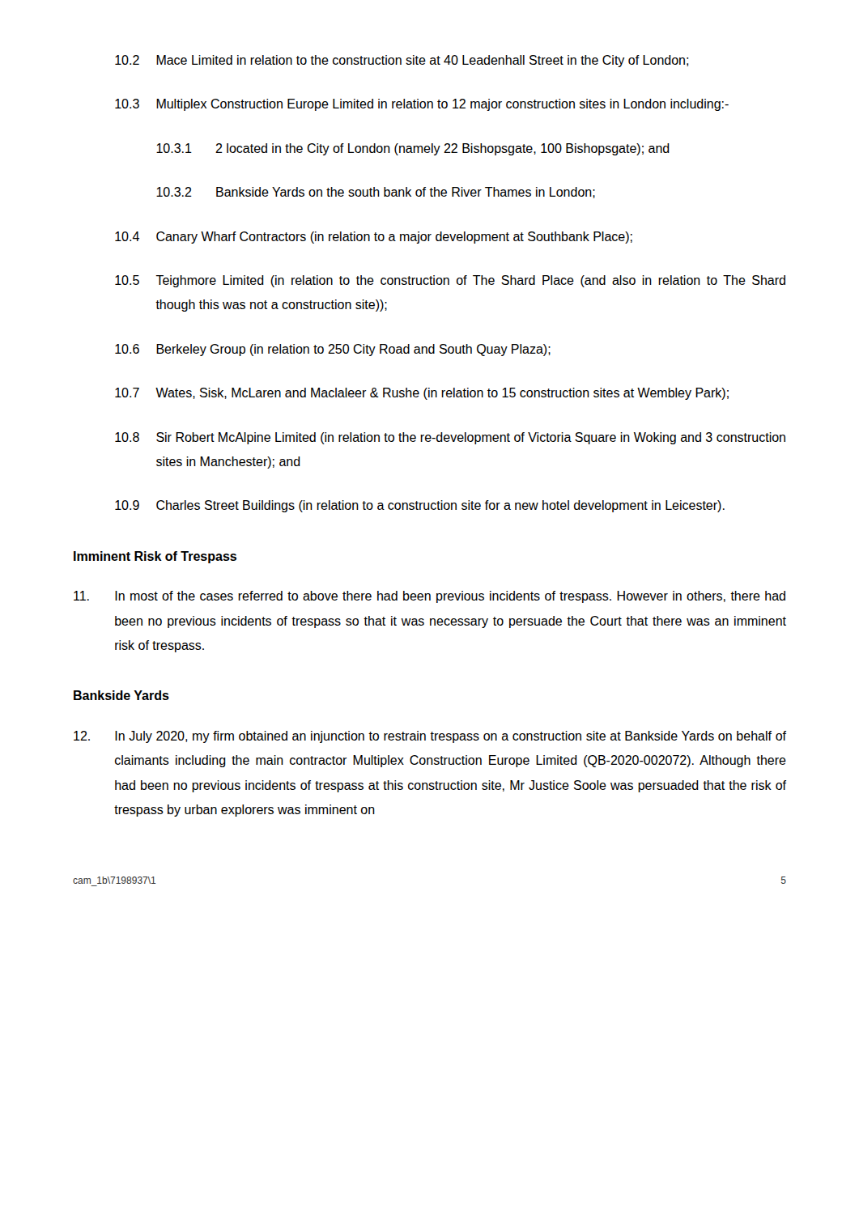10.2
Mace Limited in relation to the construction site at 40 Leadenhall Street in the City of London;
10.3
Multiplex Construction Europe Limited in relation to 12 major construction sites in London including:-
10.3.1
2 located in the City of London (namely 22 Bishopsgate, 100 Bishopsgate); and
10.3.2
Bankside Yards on the south bank of the River Thames in London;
10.4
Canary Wharf Contractors (in relation to a major development at Southbank Place);
10.5
Teighmore Limited (in relation to the construction of The Shard Place (and also in relation to The Shard though this was not a construction site));
10.6
Berkeley Group (in relation to 250 City Road and South Quay Plaza);
10.7
Wates, Sisk, McLaren and Maclaleer & Rushe (in relation to 15 construction sites at Wembley Park);
10.8
Sir Robert McAlpine Limited (in relation to the re-development of Victoria Square in Woking and 3 construction sites in Manchester); and
10.9
Charles Street Buildings (in relation to a construction site for a new hotel development in Leicester).
Imminent Risk of Trespass
11.
In most of the cases referred to above there had been previous incidents of trespass. However in others, there had been no previous incidents of trespass so that it was necessary to persuade the Court that there was an imminent risk of trespass.
Bankside Yards
12.
In July 2020, my firm obtained an injunction to restrain trespass on a construction site at Bankside Yards on behalf of claimants including the main contractor Multiplex Construction Europe Limited (QB-2020-002072). Although there had been no previous incidents of trespass at this construction site, Mr Justice Soole was persuaded that the risk of trespass by urban explorers was imminent on
cam_1b\7198937\1 5